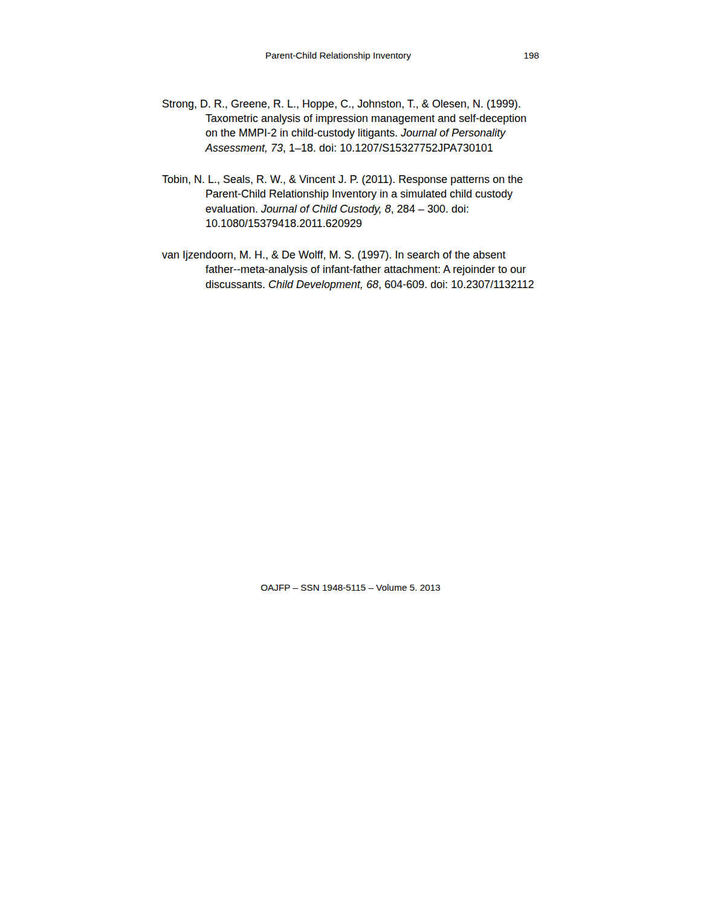Parent-Child Relationship Inventory
198
Strong, D. R., Greene, R. L., Hoppe, C., Johnston, T., & Olesen, N. (1999). Taxometric analysis of impression management and self-deception on the MMPI-2 in child-custody litigants. Journal of Personality Assessment, 73, 1–18. doi: 10.1207/S15327752JPA730101
Tobin, N. L., Seals, R. W., & Vincent J. P. (2011). Response patterns on the Parent-Child Relationship Inventory in a simulated child custody evaluation. Journal of Child Custody, 8, 284 – 300. doi: 10.1080/15379418.2011.620929
van Ijzendoorn, M. H., & De Wolff, M. S. (1997). In search of the absent father--meta-analysis of infant-father attachment: A rejoinder to our discussants. Child Development, 68, 604-609. doi: 10.2307/1132112
OAJFP – SSN 1948-5115 – Volume 5. 2013